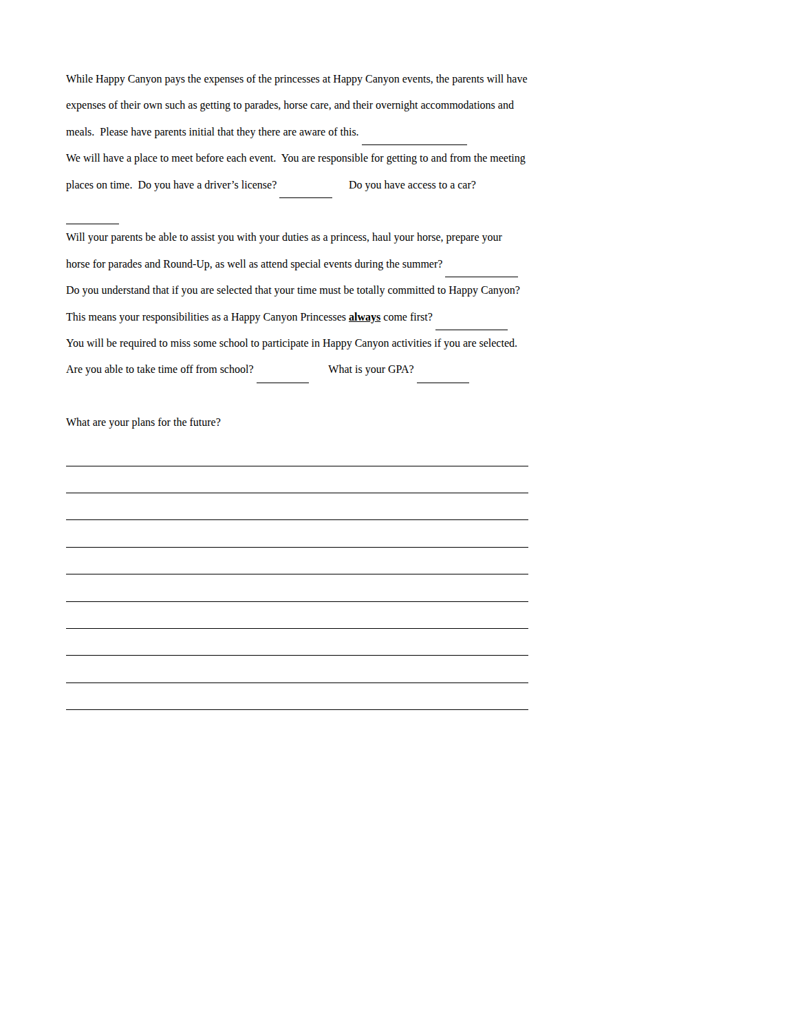While Happy Canyon pays the expenses of the princesses at Happy Canyon events, the parents will have expenses of their own such as getting to parades, horse care, and their overnight accommodations and meals. Please have parents initial that they there are aware of this.
We will have a place to meet before each event. You are responsible for getting to and from the meeting places on time. Do you have a driver’s license? Do you have access to a car?
Will your parents be able to assist you with your duties as a princess, haul your horse, prepare your horse for parades and Round-Up, as well as attend special events during the summer?
Do you understand that if you are selected that your time must be totally committed to Happy Canyon? This means your responsibilities as a Happy Canyon Princesses always come first?
You will be required to miss some school to participate in Happy Canyon activities if you are selected. Are you able to take time off from school? What is your GPA?
What are your plans for the future?